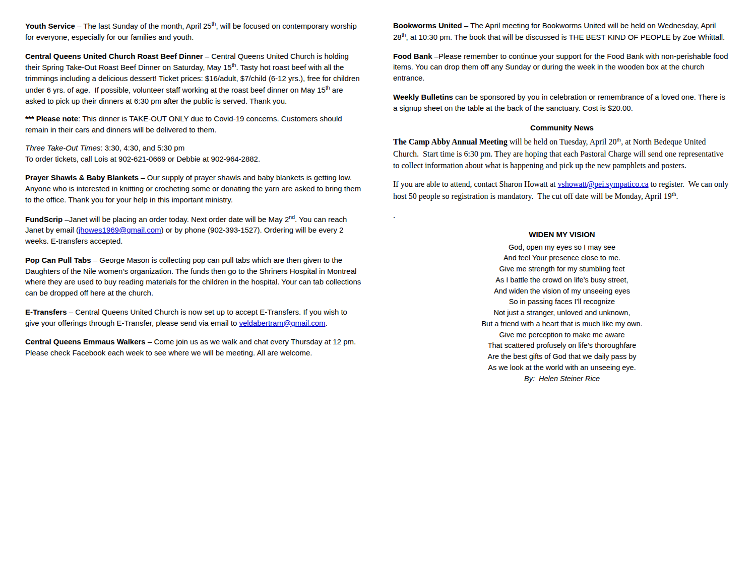Youth Service – The last Sunday of the month, April 25th, will be focused on contemporary worship for everyone, especially for our families and youth.
Central Queens United Church Roast Beef Dinner – Central Queens United Church is holding their Spring Take-Out Roast Beef Dinner on Saturday, May 15th. Tasty hot roast beef with all the trimmings including a delicious dessert! Ticket prices: $16/adult, $7/child (6-12 yrs.), free for children under 6 yrs. of age. If possible, volunteer staff working at the roast beef dinner on May 15th are asked to pick up their dinners at 6:30 pm after the public is served. Thank you.
*** Please note: This dinner is TAKE-OUT ONLY due to Covid-19 concerns. Customers should remain in their cars and dinners will be delivered to them.
Three Take-Out Times: 3:30, 4:30, and 5:30 pm
To order tickets, call Lois at 902-621-0669 or Debbie at 902-964-2882.
Prayer Shawls & Baby Blankets – Our supply of prayer shawls and baby blankets is getting low. Anyone who is interested in knitting or crocheting some or donating the yarn are asked to bring them to the office. Thank you for your help in this important ministry.
FundScrip –Janet will be placing an order today. Next order date will be May 2nd. You can reach Janet by email (jhowes1969@gmail.com) or by phone (902-393-1527). Ordering will be every 2 weeks. E-transfers accepted.
Pop Can Pull Tabs – George Mason is collecting pop can pull tabs which are then given to the Daughters of the Nile women’s organization. The funds then go to the Shriners Hospital in Montreal where they are used to buy reading materials for the children in the hospital. Your can tab collections can be dropped off here at the church.
E-Transfers – Central Queens United Church is now set up to accept E-Transfers. If you wish to give your offerings through E-Transfer, please send via email to veldabertram@gmail.com.
Central Queens Emmaus Walkers – Come join us as we walk and chat every Thursday at 12 pm. Please check Facebook each week to see where we will be meeting. All are welcome.
Bookworms United – The April meeting for Bookworms United will be held on Wednesday, April 28th, at 10:30 pm. The book that will be discussed is THE BEST KIND OF PEOPLE by Zoe Whittall.
Food Bank –Please remember to continue your support for the Food Bank with non-perishable food items. You can drop them off any Sunday or during the week in the wooden box at the church entrance.
Weekly Bulletins can be sponsored by you in celebration or remembrance of a loved one. There is a signup sheet on the table at the back of the sanctuary. Cost is $20.00.
Community News
The Camp Abby Annual Meeting will be held on Tuesday, April 20th, at North Bedeque United Church. Start time is 6:30 pm. They are hoping that each Pastoral Charge will send one representative to collect information about what is happening and pick up the new pamphlets and posters.
If you are able to attend, contact Sharon Howatt at vshowatt@pei.sympatico.ca to register. We can only host 50 people so registration is mandatory. The cut off date will be Monday, April 19th.
.
WIDEN MY VISION
God, open my eyes so I may see
And feel Your presence close to me.
Give me strength for my stumbling feet
As I battle the crowd on life’s busy street,
And widen the vision of my unseeing eyes
So in passing faces I’ll recognize
Not just a stranger, unloved and unknown,
But a friend with a heart that is much like my own.
Give me perception to make me aware
That scattered profusely on life’s thoroughfare
Are the best gifts of God that we daily pass by
As we look at the world with an unseeing eye.
By: Helen Steiner Rice